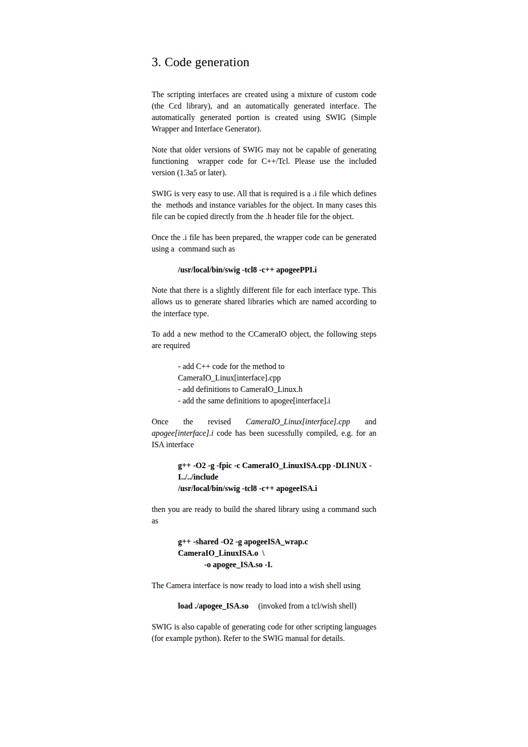3. Code generation
The scripting interfaces are created using a mixture of custom code (the Ccd library), and an automatically generated interface. The automatically generated portion is created using SWIG (Simple Wrapper and Interface Generator).
Note that older versions of SWIG may not be capable of generating functioning wrapper code for C++/Tcl. Please use the included version (1.3a5 or later).
SWIG is very easy to use. All that is required is a .i file which defines the methods and instance variables for the object. In many cases this file can be copied directly from the .h header file for the object.
Once the .i file has been prepared, the wrapper code can be generated using a command such as
/usr/local/bin/swig -tcl8 -c++ apogeePPI.i
Note that there is a slightly different file for each interface type. This allows us to generate shared libraries which are named according to the interface type.
To add a new method to the CCameraIO object, the following steps are required
- add C++ code for the method to CameraIO_Linux[interface].cpp
- add definitions to CameraIO_Linux.h
- add the same definitions to apogee[interface].i
Once the revised CameraIO_Linux[interface].cpp and apogee[interface].i code has been sucessfully compiled, e.g. for an ISA interface
g++ -O2 -g -fpic -c CameraIO_LinuxISA.cpp -DLINUX -I../../include
/usr/local/bin/swig -tcl8 -c++ apogeeISA.i
then you are ready to build the shared library using a command such as
g++ -shared -O2 -g apogeeISA_wrap.c CameraIO_LinuxISA.o \
-o apogee_ISA.so -I.
The Camera interface is now ready to load into a wish shell using
load ./apogee_ISA.so(invoked from a tcl/wish shell)
SWIG is also capable of generating code for other scripting languages (for example python). Refer to the SWIG manual for details.